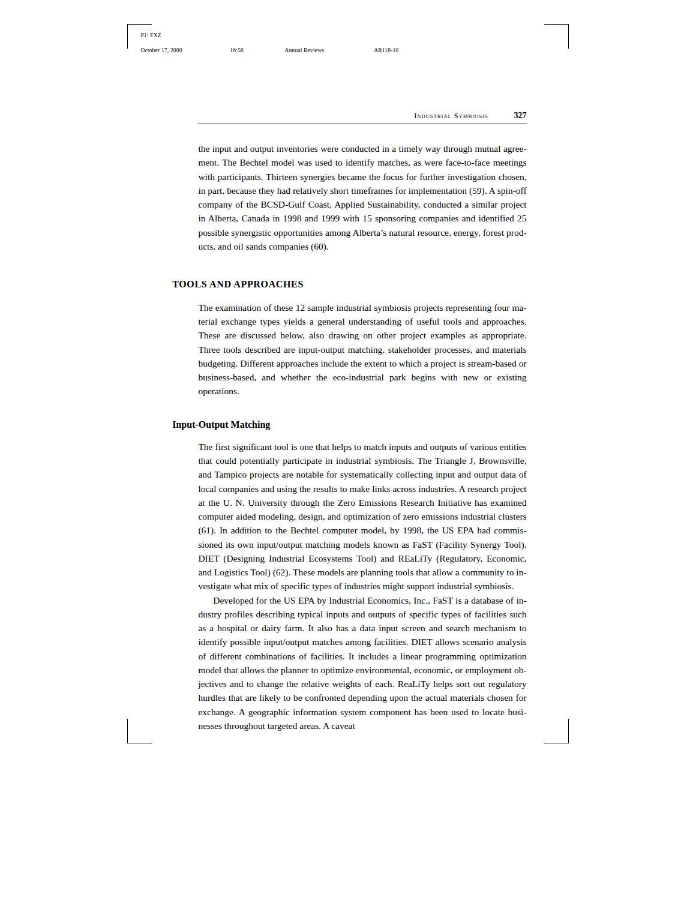P1: FXZ
October 17, 200016:58 Annual Reviews AR118-10
Industrial Symbiosis 327
the input and output inventories were conducted in a timely way through mutual agreement. The Bechtel model was used to identify matches, as were face-to-face meetings with participants. Thirteen synergies became the focus for further investigation chosen, in part, because they had relatively short timeframes for implementation (59). A spin-off company of the BCSD-Gulf Coast, Applied Sustainability, conducted a similar project in Alberta, Canada in 1998 and 1999 with 15 sponsoring companies and identified 25 possible synergistic opportunities among Alberta’s natural resource, energy, forest products, and oil sands companies (60).
Tools and Approaches
The examination of these 12 sample industrial symbiosis projects representing four material exchange types yields a general understanding of useful tools and approaches. These are discussed below, also drawing on other project examples as appropriate. Three tools described are input-output matching, stakeholder processes, and materials budgeting. Different approaches include the extent to which a project is stream-based or business-based, and whether the eco-industrial park begins with new or existing operations.
Input-Output Matching
The first significant tool is one that helps to match inputs and outputs of various entities that could potentially participate in industrial symbiosis. The Triangle J, Brownsville, and Tampico projects are notable for systematically collecting input and output data of local companies and using the results to make links across industries. A research project at the U. N. University through the Zero Emissions Research Initiative has examined computer aided modeling, design, and optimization of zero emissions industrial clusters (61). In addition to the Bechtel computer model, by 1998, the US EPA had commissioned its own input/output matching models known as FaST (Facility Synergy Tool), DIET (Designing Industrial Ecosystems Tool) and REaLiTy (Regulatory, Economic, and Logistics Tool) (62). These models are planning tools that allow a community to investigate what mix of specific types of industries might support industrial symbiosis.
Developed for the US EPA by Industrial Economics, Inc., FaST is a database of industry profiles describing typical inputs and outputs of specific types of facilities such as a hospital or dairy farm. It also has a data input screen and search mechanism to identify possible input/output matches among facilities. DIET allows scenario analysis of different combinations of facilities. It includes a linear programming optimization model that allows the planner to optimize environmental, economic, or employment objectives and to change the relative weights of each. ReaLiTy helps sort out regulatory hurdles that are likely to be confronted depending upon the actual materials chosen for exchange. A geographic information system component has been used to locate businesses throughout targeted areas. A caveat